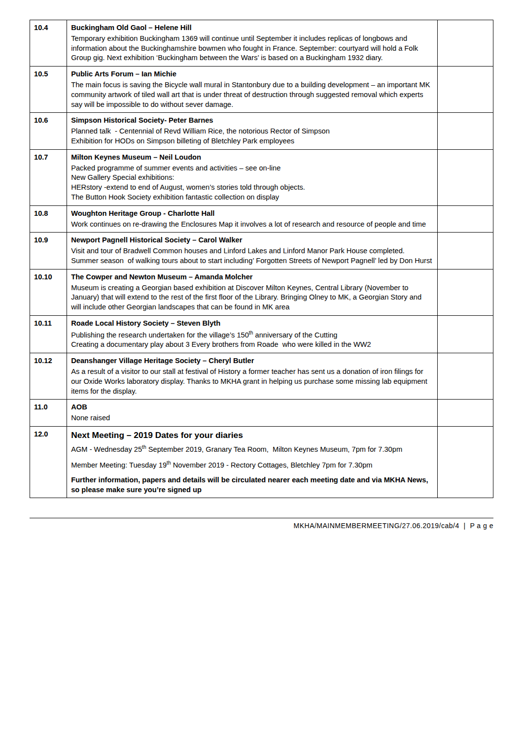| 10.4 | Buckingham Old Gaol – Helene Hill Temporary exhibition Buckingham 1369 will continue until September it includes replicas of longbows and information about the Buckinghamshire bowmen who fought in France. September: courtyard will hold a Folk Group gig. Next exhibition ‘Buckingham between the Wars’ is based on a Buckingham 1932 diary. | |
| 10.5 | Public Arts Forum – Ian Michie The main focus is saving the Bicycle wall mural in Stantonbury due to a building development – an important MK community artwork of tiled wall art that is under threat of destruction through suggested removal which experts say will be impossible to do without sever damage. | |
| 10.6 | Simpson Historical Society- Peter Barnes Planned talk - Centennial of Revd William Rice, the notorious Rector of Simpson Exhibition for HODs on Simpson billeting of Bletchley Park employees | |
| 10.7 | Milton Keynes Museum – Neil Loudon Packed programme of summer events and activities – see on-line New Gallery Special exhibitions: HERstory -extend to end of August, women’s stories told through objects. The Button Hook Society exhibition fantastic collection on display | |
| 10.8 | Woughton Heritage Group - Charlotte Hall Work continues on re-drawing the Enclosures Map it involves a lot of research and resource of people and time | |
| 10.9 | Newport Pagnell Historical Society – Carol Walker Visit and tour of Bradwell Common houses and Linford Lakes and Linford Manor Park House completed. Summer season of walking tours about to start including’ Forgotten Streets of Newport Pagnell’ led by Don Hurst | |
| 10.10 | The Cowper and Newton Museum – Amanda Molcher Museum is creating a Georgian based exhibition at Discover Milton Keynes, Central Library (November to January) that will extend to the rest of the first floor of the Library. Bringing Olney to MK, a Georgian Story and will include other Georgian landscapes that can be found in MK area | |
| 10.11 | Roade Local History Society – Steven Blyth Publishing the research undertaken for the village’s 150 th anniversary of the Cutting Creating a documentary play about 3 Every brothers from Roade who were killed in the WW2 | |
| 10.12 | Deanshanger Village Heritage Society – Cheryl Butler As a result of a visitor to our stall at festival of History a former teacher has sent us a donation of iron filings for our Oxide Works laboratory display. Thanks to MKHA grant in helping us purchase some missing lab equipment items for the display. | |
| 11.0 | AOB None raised | |
| 12.0 | Next Meeting – 2019 Dates for your diaries AGM - Wednesday 25 th September 2019, Granary Tea Room, Milton Keynes Museum, 7pm for 7.30pm Member Meeting: Tuesday 19 th November 2019 - Rectory Cottages, Bletchley 7pm for 7.30pm Further information, papers and details will be circulated nearer each meeting date and via MKHA News, so please make sure you’re signed up | |
MKHA/MAINMEMBERMEETING/27.06.2019/cab/4 | P a g e